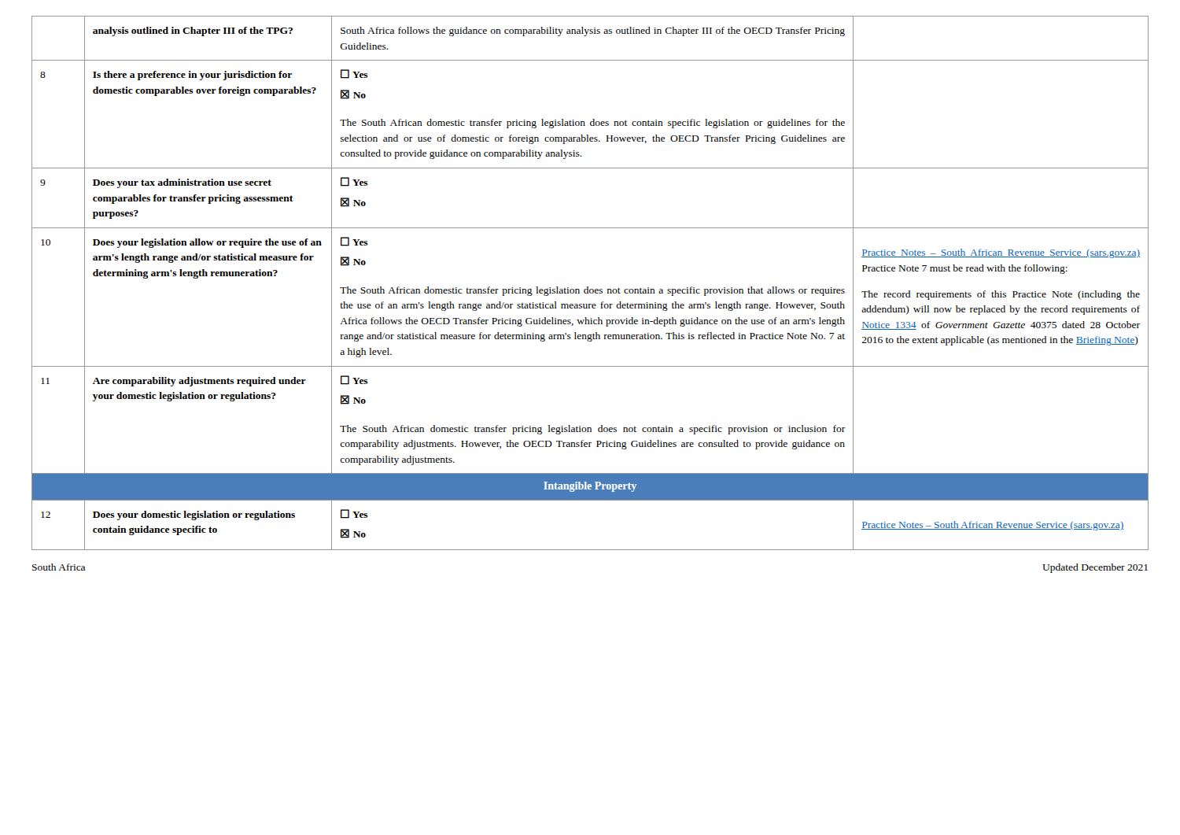| | analysis outlined in Chapter III of the TPG? | South Africa follows the guidance on comparability analysis as outlined in Chapter III of the OECD Transfer Pricing Guidelines. | |
| 8 | Is there a preference in your jurisdiction for domestic comparables over foreign comparables? | ☐ Yes ☒ No | |
| The South African domestic transfer pricing legislation does not contain specific legislation or guidelines for the selection and or use of domestic or foreign comparables. However, the OECD Transfer Pricing Guidelines are consulted to provide guidance on comparability analysis. |
| 9 | Does your tax administration use secret comparables for transfer pricing assessment purposes? | ☐ Yes ☒ No | |
| 10 | Does your legislation allow or require the use of an arm's length range and/or statistical measure for determining arm's length remuneration? | ☐ Yes ☒ No | Practice Notes – South African Revenue Service (sars.gov.za) Practice Note 7 must be read with the following: The record requirements of this Practice Note (including the addendum) will now be replaced by the record requirements of Notice 1334 of Government Gazette 40375 dated 28 October 2016 to the extent applicable (as mentioned in the Briefing Note ) |
| The South African domestic transfer pricing legislation does not contain a specific provision that allows or requires the use of an arm's length range and/or statistical measure for determining the arm's length range. However, South Africa follows the OECD Transfer Pricing Guidelines, which provide in-depth guidance on the use of an arm's length range and/or statistical measure for determining arm's length remuneration. This is reflected in Practice Note No. 7 at a high level. |
| 11 | Are comparability adjustments required under your domestic legislation or regulations? | ☐ Yes ☒ No | |
| The South African domestic transfer pricing legislation does not contain a specific provision or inclusion for comparability adjustments. However, the OECD Transfer Pricing Guidelines are consulted to provide guidance on comparability adjustments. |
| Intangible Property |
| 12 | Does your domestic legislation or regulations contain guidance specific to | ☐ Yes ☒ No | Practice Notes – South African Revenue Service (sars.gov.za) |
South Africa Updated December 2021